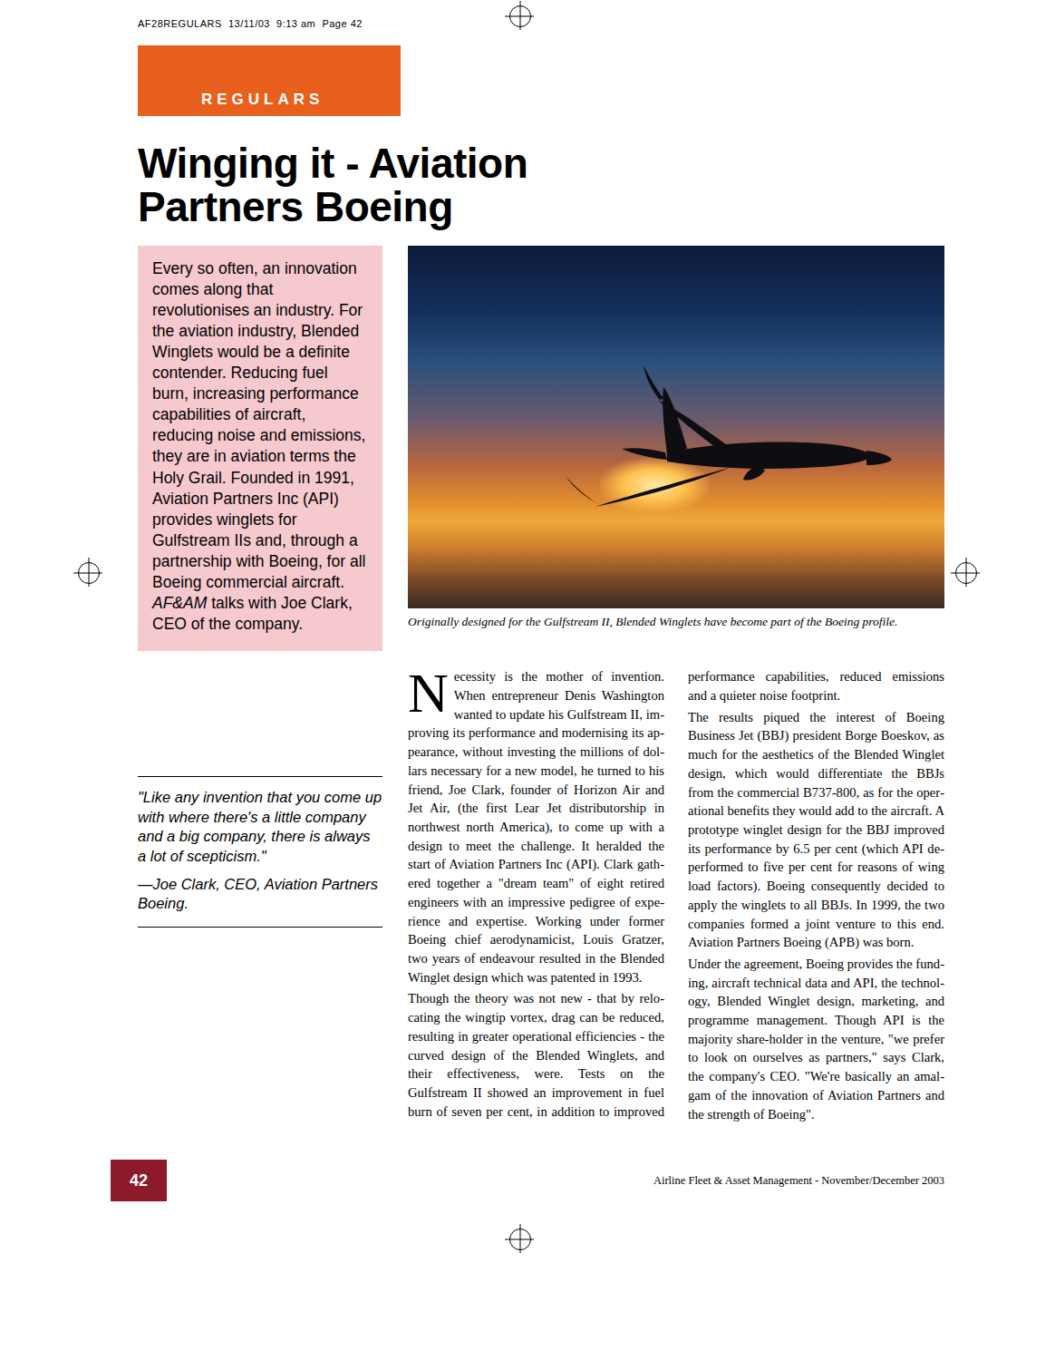AF28REGULARS 13/11/03 9:13 am Page 42
REGULARS
Winging it - Aviation
Partners Boeing
Every so often, an innovation comes along that revolutionises an industry. For the aviation industry, Blended Winglets would be a definite contender. Reducing fuel burn, increasing performance capabilities of aircraft, reducing noise and emissions, they are in aviation terms the Holy Grail. Founded in 1991, Aviation Partners Inc (API) provides winglets for Gulfstream IIs and, through a partnership with Boeing, for all Boeing commercial aircraft. AF&AM talks with Joe Clark, CEO of the company.
Originally designed for the Gulfstream II, Blended Winglets have become part of the Boeing profile.
"Like any invention that you come up with where there's a little company and a big company, there is always a lot of scepticism." —Joe Clark, CEO, Aviation Partners Boeing.
Necessity is the mother of invention. When entrepreneur Denis Washington wanted to update his Gulfstream II, improving its performance and modernising its appearance, without investing the millions of dollars necessary for a new model, he turned to his friend, Joe Clark, founder of Horizon Air and Jet Air, (the first Lear Jet distributorship in northwest north America), to come up with a design to meet the challenge. It heralded the start of Aviation Partners Inc (API). Clark gathered together a "dream team" of eight retired engineers with an impressive pedigree of experience and expertise. Working under former Boeing chief aerodynamicist, Louis Gratzer, two years of endeavour resulted in the Blended Winglet design which was patented in 1993.
Though the theory was not new - that by relocating the wingtip vortex, drag can be reduced, resulting in greater operational efficiencies - the curved design of the Blended Winglets, and their effectiveness, were. Tests on the Gulfstream II showed an improvement in fuel burn of seven per cent, in addition to improved performance capabilities, reduced emissions and a quieter noise footprint.
The results piqued the interest of Boeing Business Jet (BBJ) president Borge Boeskov, as much for the aesthetics of the Blended Winglet design, which would differentiate the BBJs from the commercial B737-800, as for the operational benefits they would add to the aircraft. A prototype winglet design for the BBJ improved its performance by 6.5 per cent (which API de-performed to five per cent for reasons of wing load factors). Boeing consequently decided to apply the winglets to all BBJs. In 1999, the two companies formed a joint venture to this end. Aviation Partners Boeing (APB) was born.
Under the agreement, Boeing provides the funding, aircraft technical data and API, the technology, Blended Winglet design, marketing, and programme management. Though API is the majority share-holder in the venture, "we prefer to look on ourselves as partners," says Clark, the company's CEO. "We're basically an amalgam of the innovation of Aviation Partners and the strength of Boeing".
42
Airline Fleet & Asset Management - November/December 2003